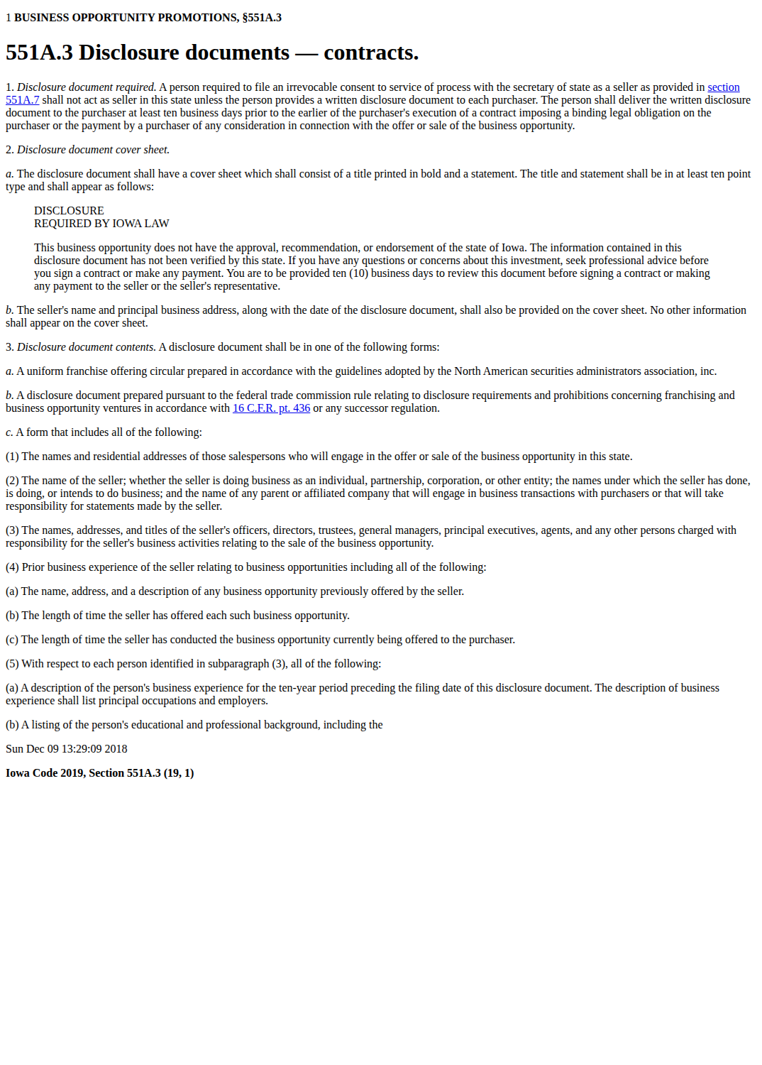1 BUSINESS OPPORTUNITY PROMOTIONS, §551A.3
551A.3 Disclosure documents — contracts.
1. Disclosure document required. A person required to file an irrevocable consent to service of process with the secretary of state as a seller as provided in section 551A.7 shall not act as seller in this state unless the person provides a written disclosure document to each purchaser. The person shall deliver the written disclosure document to the purchaser at least ten business days prior to the earlier of the purchaser's execution of a contract imposing a binding legal obligation on the purchaser or the payment by a purchaser of any consideration in connection with the offer or sale of the business opportunity.
2. Disclosure document cover sheet.
a. The disclosure document shall have a cover sheet which shall consist of a title printed in bold and a statement. The title and statement shall be in at least ten point type and shall appear as follows:
DISCLOSURE
REQUIRED BY IOWA LAW
This business opportunity does not have the approval, recommendation, or endorsement of the state of Iowa. The information contained in this disclosure document has not been verified by this state. If you have any questions or concerns about this investment, seek professional advice before you sign a contract or make any payment. You are to be provided ten (10) business days to review this document before signing a contract or making any payment to the seller or the seller's representative.
b. The seller's name and principal business address, along with the date of the disclosure document, shall also be provided on the cover sheet. No other information shall appear on the cover sheet.
3. Disclosure document contents. A disclosure document shall be in one of the following forms:
a. A uniform franchise offering circular prepared in accordance with the guidelines adopted by the North American securities administrators association, inc.
b. A disclosure document prepared pursuant to the federal trade commission rule relating to disclosure requirements and prohibitions concerning franchising and business opportunity ventures in accordance with 16 C.F.R. pt. 436 or any successor regulation.
c. A form that includes all of the following:
(1) The names and residential addresses of those salespersons who will engage in the offer or sale of the business opportunity in this state.
(2) The name of the seller; whether the seller is doing business as an individual, partnership, corporation, or other entity; the names under which the seller has done, is doing, or intends to do business; and the name of any parent or affiliated company that will engage in business transactions with purchasers or that will take responsibility for statements made by the seller.
(3) The names, addresses, and titles of the seller's officers, directors, trustees, general managers, principal executives, agents, and any other persons charged with responsibility for the seller's business activities relating to the sale of the business opportunity.
(4) Prior business experience of the seller relating to business opportunities including all of the following:
(a) The name, address, and a description of any business opportunity previously offered by the seller.
(b) The length of time the seller has offered each such business opportunity.
(c) The length of time the seller has conducted the business opportunity currently being offered to the purchaser.
(5) With respect to each person identified in subparagraph (3), all of the following:
(a) A description of the person's business experience for the ten-year period preceding the filing date of this disclosure document. The description of business experience shall list principal occupations and employers.
(b) A listing of the person's educational and professional background, including the
Sun Dec 09 13:29:09 2018
Iowa Code 2019, Section 551A.3 (19, 1)